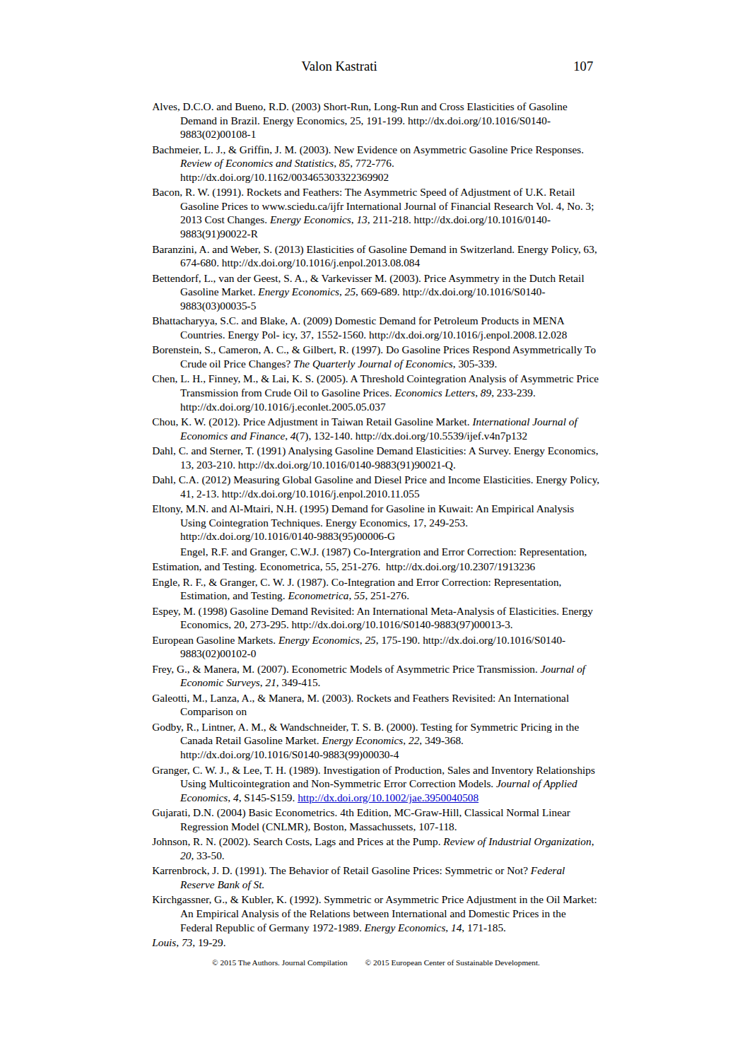Valon Kastrati 107
Alves, D.C.O. and Bueno, R.D. (2003) Short-Run, Long-Run and Cross Elasticities of Gasoline Demand in Brazil. Energy Economics, 25, 191-199. http://dx.doi.org/10.1016/S0140-9883(02)00108-1
Bachmeier, L. J., & Griffin, J. M. (2003). New Evidence on Asymmetric Gasoline Price Responses. Review of Economics and Statistics, 85, 772-776. http://dx.doi.org/10.1162/003465303322369902
Bacon, R. W. (1991). Rockets and Feathers: The Asymmetric Speed of Adjustment of U.K. Retail Gasoline Prices to www.sciedu.ca/ijfr International Journal of Financial Research Vol. 4, No. 3; 2013 Cost Changes. Energy Economics, 13, 211-218. http://dx.doi.org/10.1016/0140-9883(91)90022-R
Baranzini, A. and Weber, S. (2013) Elasticities of Gasoline Demand in Switzerland. Energy Policy, 63, 674-680. http://dx.doi.org/10.1016/j.enpol.2013.08.084
Bettendorf, L., van der Geest, S. A., & Varkevisser M. (2003). Price Asymmetry in the Dutch Retail Gasoline Market. Energy Economics, 25, 669-689. http://dx.doi.org/10.1016/S0140-9883(03)00035-5
Bhattacharyya, S.C. and Blake, A. (2009) Domestic Demand for Petroleum Products in MENA Countries. Energy Pol- icy, 37, 1552-1560. http://dx.doi.org/10.1016/j.enpol.2008.12.028
Borenstein, S., Cameron, A. C., & Gilbert, R. (1997). Do Gasoline Prices Respond Asymmetrically To Crude oil Price Changes? The Quarterly Journal of Economics, 305-339.
Chen, L. H., Finney, M., & Lai, K. S. (2005). A Threshold Cointegration Analysis of Asymmetric Price Transmission from Crude Oil to Gasoline Prices. Economics Letters, 89, 233-239. http://dx.doi.org/10.1016/j.econlet.2005.05.037
Chou, K. W. (2012). Price Adjustment in Taiwan Retail Gasoline Market. International Journal of Economics and Finance, 4(7), 132-140. http://dx.doi.org/10.5539/ijef.v4n7p132
Dahl, C. and Sterner, T. (1991) Analysing Gasoline Demand Elasticities: A Survey. Energy Economics, 13, 203-210. http://dx.doi.org/10.1016/0140-9883(91)90021-Q.
Dahl, C.A. (2012) Measuring Global Gasoline and Diesel Price and Income Elasticities. Energy Policy, 41, 2-13. http://dx.doi.org/10.1016/j.enpol.2010.11.055
Eltony, M.N. and Al-Mtairi, N.H. (1995) Demand for Gasoline in Kuwait: An Empirical Analysis Using Cointegration Techniques. Energy Economics, 17, 249-253. http://dx.doi.org/10.1016/0140-9883(95)00006-G
Engel, R.F. and Granger, C.W.J. (1987) Co-Intergration and Error Correction: Representation,
Estimation, and Testing. Econometrica, 55, 251-276. http://dx.doi.org/10.2307/1913236
Engle, R. F., & Granger, C. W. J. (1987). Co-Integration and Error Correction: Representation, Estimation, and Testing. Econometrica, 55, 251-276.
Espey, M. (1998) Gasoline Demand Revisited: An International Meta-Analysis of Elasticities. Energy Economics, 20, 273-295. http://dx.doi.org/10.1016/S0140-9883(97)00013-3.
European Gasoline Markets. Energy Economics, 25, 175-190. http://dx.doi.org/10.1016/S0140-9883(02)00102-0
Frey, G., & Manera, M. (2007). Econometric Models of Asymmetric Price Transmission. Journal of Economic Surveys, 21, 349-415.
Galeotti, M., Lanza, A., & Manera, M. (2003). Rockets and Feathers Revisited: An International Comparison on
Godby, R., Lintner, A. M., & Wandschneider, T. S. B. (2000). Testing for Symmetric Pricing in the Canada Retail Gasoline Market. Energy Economics, 22, 349-368. http://dx.doi.org/10.1016/S0140-9883(99)00030-4
Granger, C. W. J., & Lee, T. H. (1989). Investigation of Production, Sales and Inventory Relationships Using Multicointegration and Non-Symmetric Error Correction Models. Journal of Applied Economics, 4, S145-S159. http://dx.doi.org/10.1002/jae.3950040508
Gujarati, D.N. (2004) Basic Econometrics. 4th Edition, MC-Graw-Hill, Classical Normal Linear Regression Model (CNLMR), Boston, Massachussets, 107-118.
Johnson, R. N. (2002). Search Costs, Lags and Prices at the Pump. Review of Industrial Organization, 20, 33-50.
Karrenbrock, J. D. (1991). The Behavior of Retail Gasoline Prices: Symmetric or Not? Federal Reserve Bank of St.
Kirchgassner, G., & Kubler, K. (1992). Symmetric or Asymmetric Price Adjustment in the Oil Market: An Empirical Analysis of the Relations between International and Domestic Prices in the Federal Republic of Germany 1972-1989. Energy Economics, 14, 171-185.
Louis, 73, 19-29.
© 2015 The Authors. Journal Compilation © 2015 European Center of Sustainable Development.